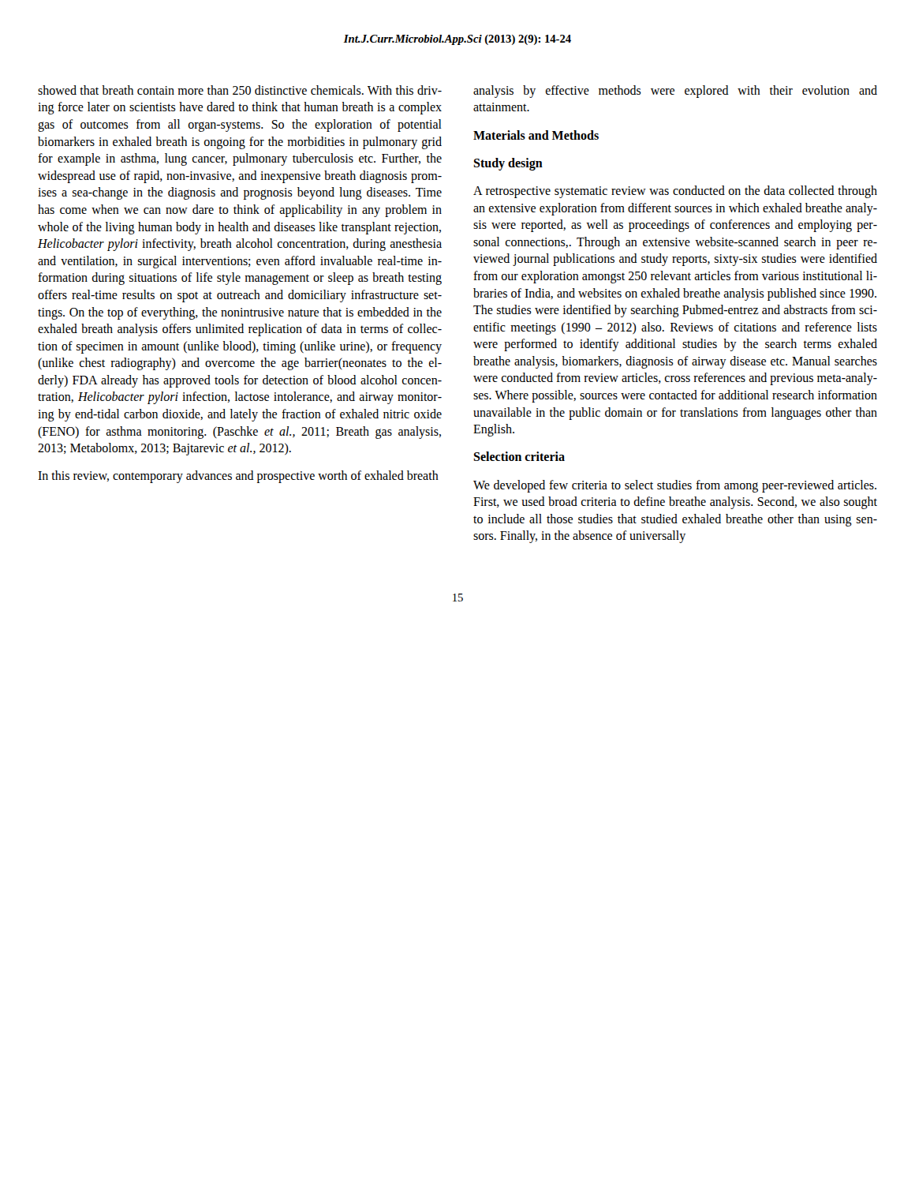Int.J.Curr.Microbiol.App.Sci (2013) 2(9): 14-24
showed that breath contain more than 250 distinctive chemicals. With this driving force later on scientists have dared to think that human breath is a complex gas of outcomes from all organ-systems. So the exploration of potential biomarkers in exhaled breath is ongoing for the morbidities in pulmonary grid for example in asthma, lung cancer, pulmonary tuberculosis etc. Further, the widespread use of rapid, non-invasive, and inexpensive breath diagnosis promises a sea-change in the diagnosis and prognosis beyond lung diseases. Time has come when we can now dare to think of applicability in any problem in whole of the living human body in health and diseases like transplant rejection, Helicobacter pylori infectivity, breath alcohol concentration, during anesthesia and ventilation, in surgical interventions; even afford invaluable real-time information during situations of life style management or sleep as breath testing offers real-time results on spot at outreach and domiciliary infrastructure settings. On the top of everything, the nonintrusive nature that is embedded in the exhaled breath analysis offers unlimited replication of data in terms of collection of specimen in amount (unlike blood), timing (unlike urine), or frequency (unlike chest radiography) and overcome the age barrier(neonates to the elderly) FDA already has approved tools for detection of blood alcohol concentration, Helicobacter pylori infection, lactose intolerance, and airway monitoring by end-tidal carbon dioxide, and lately the fraction of exhaled nitric oxide (FENO) for asthma monitoring. (Paschke et al., 2011; Breath gas analysis, 2013; Metabolomx, 2013; Bajtarevic et al., 2012).
In this review, contemporary advances and prospective worth of exhaled breath
analysis by effective methods were explored with their evolution and attainment.
Materials and Methods
Study design
A retrospective systematic review was conducted on the data collected through an extensive exploration from different sources in which exhaled breathe analysis were reported, as well as proceedings of conferences and employing personal connections,. Through an extensive website-scanned search in peer reviewed journal publications and study reports, sixty-six studies were identified from our exploration amongst 250 relevant articles from various institutional libraries of India, and websites on exhaled breathe analysis published since 1990. The studies were identified by searching Pubmed-entrez and abstracts from scientific meetings (1990 – 2012) also. Reviews of citations and reference lists were performed to identify additional studies by the search terms exhaled breathe analysis, biomarkers, diagnosis of airway disease etc. Manual searches were conducted from review articles, cross references and previous meta-analyses. Where possible, sources were contacted for additional research information unavailable in the public domain or for translations from languages other than English.
Selection criteria
We developed few criteria to select studies from among peer-reviewed articles. First, we used broad criteria to define breathe analysis. Second, we also sought to include all those studies that studied exhaled breathe other than using sensors. Finally, in the absence of universally
15